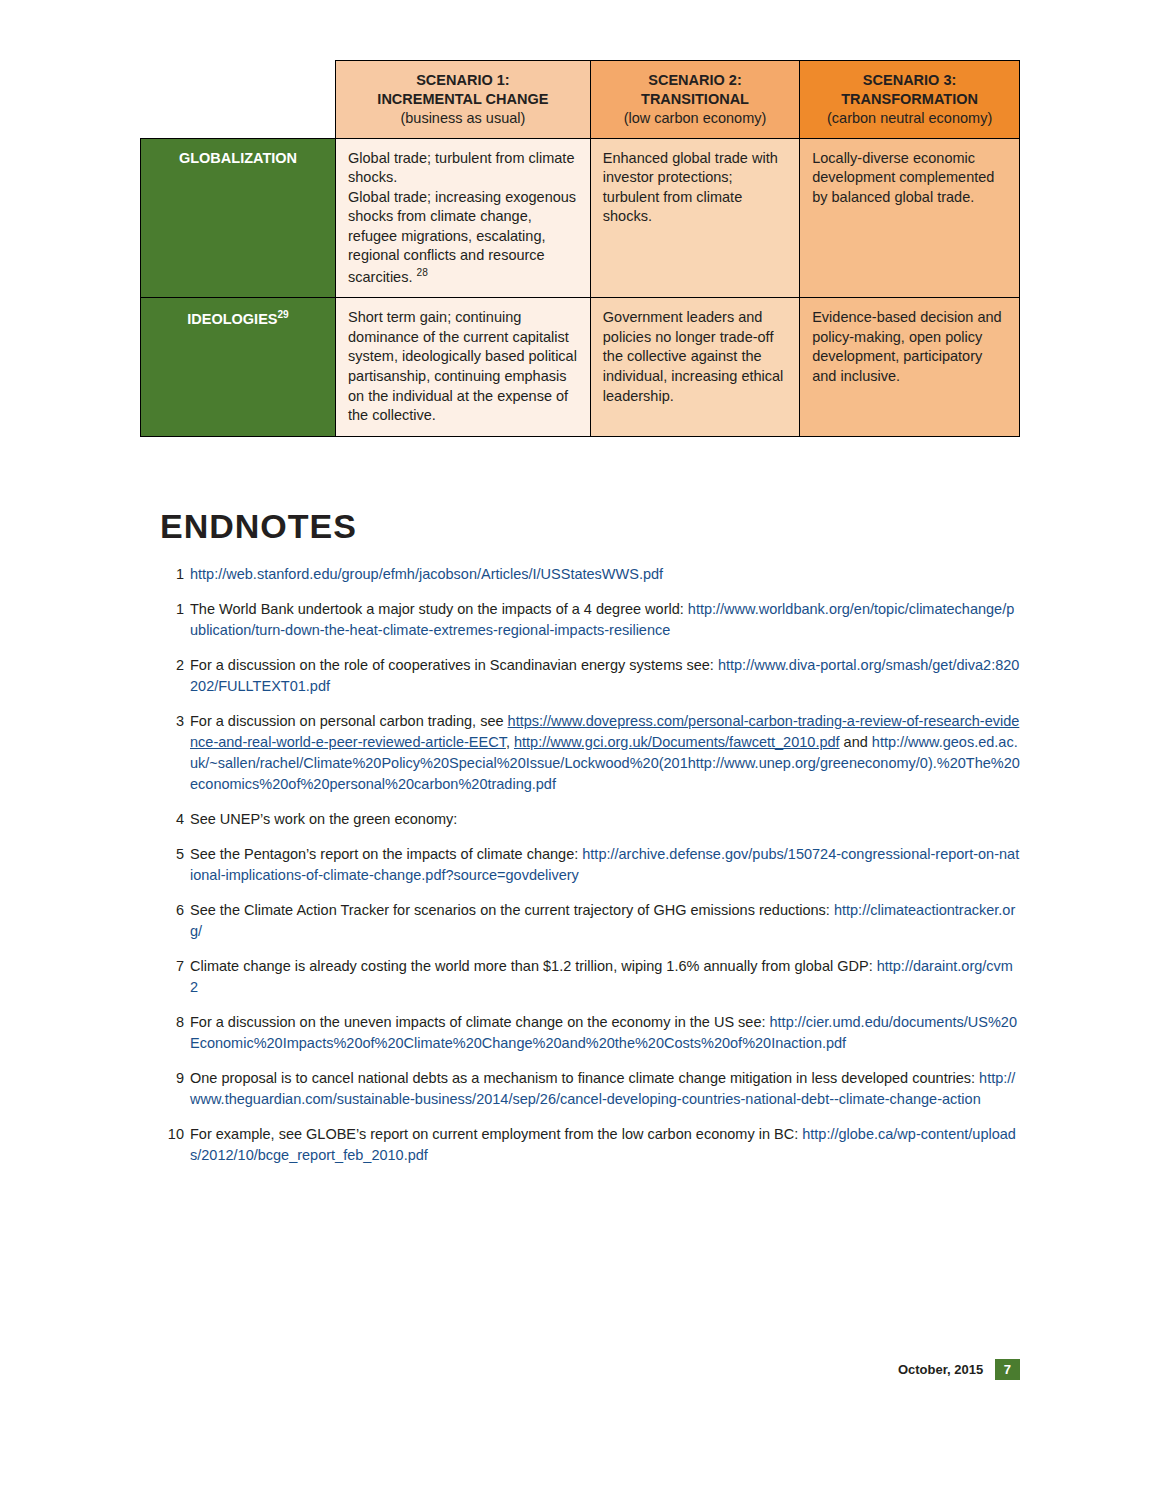| | SCENARIO 1: INCREMENTAL CHANGE (business as usual) | SCENARIO 2: TRANSITIONAL (low carbon economy) | SCENARIO 3: TRANSFORMATION (carbon neutral economy) |
| --- | --- | --- | --- |
| GLOBALIZATION | Global trade; turbulent from climate shocks. Global trade; increasing exogenous shocks from climate change, refugee migrations, escalating, regional conflicts and resource scarcities. 28 | Enhanced global trade with investor protections; turbulent from climate shocks. | Locally-diverse economic development complemented by balanced global trade. |
| IDEOLOGIES 29 | Short term gain; continuing dominance of the current capitalist system, ideologically based political partisanship, continuing emphasis on the individual at the expense of the collective. | Government leaders and policies no longer trade-off the collective against the individual, increasing ethical leadership. | Evidence-based decision and policy-making, open policy development, participatory and inclusive. |
ENDNOTES
http://web.stanford.edu/group/efmh/jacobson/Articles/I/USStatesWWS.pdf
The World Bank undertook a major study on the impacts of a 4 degree world: http://www.worldbank.org/en/topic/climatechange/publication/turn-down-the-heat-climate-extremes-regional-impacts-resilience
For a discussion on the role of cooperatives in Scandinavian energy systems see: http://www.diva-portal.org/smash/get/diva2:820202/FULLTEXT01.pdf
For a discussion on personal carbon trading, see https://www.dovepress.com/personal-carbon-trading-a-review-of-research-evidence-and-real-world-e-peer-reviewed-article-EECT, http://www.gci.org.uk/Documents/fawcett_2010.pdf and http://www.geos.ed.ac.uk/~sallen/rachel/Climate%20Policy%20Special%20Issue/Lockwood%20(201http://www.unep.org/greeneconomy/0).%20The%20economics%20of%20personal%20carbon%20trading.pdf
See UNEP’s work on the green economy:
See the Pentagon’s report on the impacts of climate change: http://archive.defense.gov/pubs/150724-congressional-report-on-national-implications-of-climate-change.pdf?source=govdelivery
See the Climate Action Tracker for scenarios on the current trajectory of GHG emissions reductions: http://climateactiontracker.org/
Climate change is already costing the world more than $1.2 trillion, wiping 1.6% annually from global GDP: http://daraint.org/cvm2
For a discussion on the uneven impacts of climate change on the economy in the US see: http://cier.umd.edu/documents/US%20Economic%20Impacts%20of%20Climate%20Change%20and%20the%20Costs%20of%20Inaction.pdf
One proposal is to cancel national debts as a mechanism to finance climate change mitigation in less developed countries: http://www.theguardian.com/sustainable-business/2014/sep/26/cancel-developing-countries-national-debt--climate-change-action
For example, see GLOBE’s report on current employment from the low carbon economy in BC: http://globe.ca/wp-content/uploads/2012/10/bcge_report_feb_2010.pdf
October, 2015 7